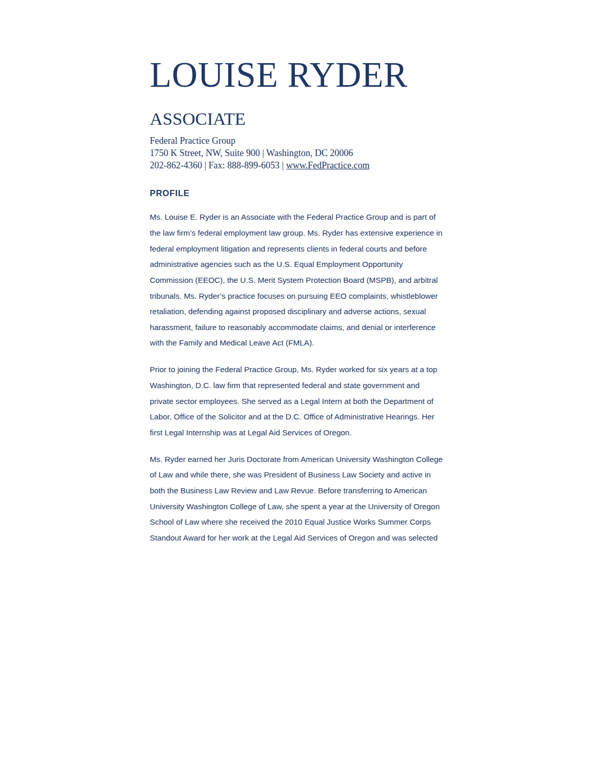LOUISE RYDER
ASSOCIATE
Federal Practice Group
1750 K Street, NW, Suite 900 | Washington, DC 20006
202-862-4360 | Fax: 888-899-6053 | www.FedPractice.com
PROFILE
Ms. Louise E. Ryder is an Associate with the Federal Practice Group and is part of the law firm’s federal employment law group. Ms. Ryder has extensive experience in federal employment litigation and represents clients in federal courts and before administrative agencies such as the U.S. Equal Employment Opportunity Commission (EEOC), the U.S. Merit System Protection Board (MSPB), and arbitral tribunals. Ms. Ryder’s practice focuses on pursuing EEO complaints, whistleblower retaliation, defending against proposed disciplinary and adverse actions, sexual harassment, failure to reasonably accommodate claims, and denial or interference with the Family and Medical Leave Act (FMLA).
Prior to joining the Federal Practice Group, Ms. Ryder worked for six years at a top Washington, D.C. law firm that represented federal and state government and private sector employees. She served as a Legal Intern at both the Department of Labor, Office of the Solicitor and at the D.C. Office of Administrative Hearings. Her first Legal Internship was at Legal Aid Services of Oregon.
Ms. Ryder earned her Juris Doctorate from American University Washington College of Law and while there, she was President of Business Law Society and active in both the Business Law Review and Law Revue. Before transferring to American University Washington College of Law, she spent a year at the University of Oregon School of Law where she received the 2010 Equal Justice Works Summer Corps Standout Award for her work at the Legal Aid Services of Oregon and was selected